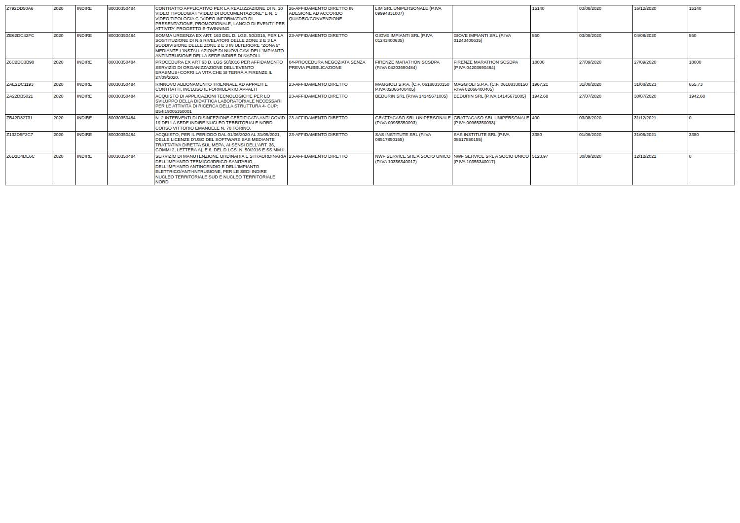| Z792DD50A6 | 2020 | INDIRE | 80030350484 | CONTRATTO APPLICATIVO PER LA REALIZZAZIONE DI N. 10 VIDEO TIPOLOGIA I "VIDEO DI DOCUMENTAZIONE" E N. 1 VIDEO TIPOLOGIA C "VIDEO INFORMATIVO DI PRESENTAZIONE, PROMOZIONALE, LANCIO DI EVENTI" PER ATTIVITA' PROGETTO E-TWINNING | 26-AFFIDAMENTO DIRETTO IN ADESIONE AD ACCORDO QUADRO/CONVENZIONE | LIM SRL UNIPERSONALE (P.IVA 09994831007) | | 15140 | 03/08/2020 | 16/12/2020 | 15140 |
| ZE62DC42FC | 2020 | INDIRE | 80030350484 | SOMMA URGENZA EX ART. 163 DEL D. LGS. 50/2016, PER LA SOSTITUZIONE DI N.6 RIVELATORI DELLE ZONE 2 E 3 LA SUDDIVISIONE DELLE ZONE 2 E 3 IN ULTERIORE "ZONA 5" MEDIANTE L'INSTALLAZIONE DI NUOVI CAVI DELL'IMPIANTO ANTINTRUSIONE DELLA SEDE INDIRE DI NAPOLI. | 23-AFFIDAMENTO DIRETTO | GIOVE IMPIANTI SRL (P.IVA 01243400635) | GIOVE IMPIANTI SRL (P.IVA 01243400635) | 860 | 03/08/2020 | 04/08/2020 | 860 |
| Z6C2DC3B98 | 2020 | INDIRE | 80030350484 | PROCEDURA EX ART 63 D. LGS 50/2016 PER AFFIDAMENTO SERVIZIO DI ORGANIZZAZIONE DELL'EVENTO ERASMUS+CORRI LA VITA CHE SI TERRÀ A FIRENZE IL 27/09/2020. | 04-PROCEDURA NEGOZIATA SENZA PREVIA PUBBLICAZIONE | FIRENZE MARATHON SCSDPA (P.IVA 04203690484) | FIRENZE MARATHON SCSDPA (P.IVA 04203690484) | 18000 | 27/09/2020 | 27/09/2020 | 18000 |
| ZAE2DC1193 | 2020 | INDIRE | 80030350484 | RINNOVO ABBONAMENTO TRIENNALE AD APPALTI E CONTRATTI, INCLUSO IL FORMULARIO APPALTI | 23-AFFIDAMENTO DIRETTO | MAGGIOLI S.P.A. (C.F. 06188330150 P.IVA 02066400405) | MAGGIOLI S.P.A. (C.F. 06188330150 P.IVA 02066400405) | 1967,21 | 31/08/2020 | 31/08/2023 | 655,73 |
| ZA22DB5021 | 2020 | INDIRE | 80030350484 | ACQUISTO DI APPLICAZIONI TECNOLOGICHE PER LO SVILUPPO DELLA DIDATTICA LABORATORIALE NECESSARI PER LE ATTIVITÀ DI RICERCA DELLA STRUTTURA 4- CUP: B54I19005350001 | 23-AFFIDAMENTO DIRETTO | BEDURIN SRL (P.IVA 14145671005) | BEDURIN SRL (P.IVA 14145671005) | 1942,68 | 27/07/2020 | 30/07/2020 | 1942,68 |
| ZB42D82731 | 2020 | INDIRE | 80030350484 | N. 2 INTERVENTI DI DISINFEZIONE CERTIFICATA ANTI COVID-19 DELLA SEDE INDIRE NUCLEO TERRITORIALE NORD CORSO VITTORIO EMANUELE N. 70 TORINO. | 23-AFFIDAMENTO DIRETTO | GRATTACASO SRL UNIPERSONALE (P.IVA 00965350093) | GRATTACASO SRL UNIPERSONALE (P.IVA 00965350093) | 400 | 03/08/2020 | 31/12/2021 | 0 |
| Z132D9F2C7 | 2020 | INDIRE | 80030350484 | ACQUISTO, PER IL PERIODO DAL 01/06/2020 AL 31/05/2021, DELLE LICENZE D'USO DEL SOFTWARE SAS MEDIANTE TRATTATIVA DIRETTA SUL MEPA, AI SENSI DELL'ART. 36, COMMI 2, LETTERA A), E 6, DEL D.LGS. N. 50/2016 E SS.MM.II. | 23-AFFIDAMENTO DIRETTO | SAS INSTITUTE SRL (P.IVA 08517850155) | SAS INSTITUTE SRL (P.IVA 08517850155) | 3380 | 01/06/2020 | 31/05/2021 | 3380 |
| Z6D2D4DE6C | 2020 | INDIRE | 80030350484 | SERVIZIO DI MANUTENZIONE ORDINARIA E STRAORDINARIA DELL'IMPIANTO TERMICO/IDRICO-SANITARIO, DELL'IMPIANTO ANTINCENDIO E DELL'IMPIANTO ELETTRICO/ANTI-INTRUSIONE, PER LE SEDI INDIRE NUCLEO TERRITORIALE SUD E NUCLEO TERRITORIALE NORD | 23-AFFIDAMENTO DIRETTO | NWF SERVICE SRL A SOCIO UNICO (P.IVA 10356340017) | NWF SERVICE SRL A SOCIO UNICO (P.IVA 10356340017) | 5123,97 | 30/09/2020 | 12/12/2021 | 0 |